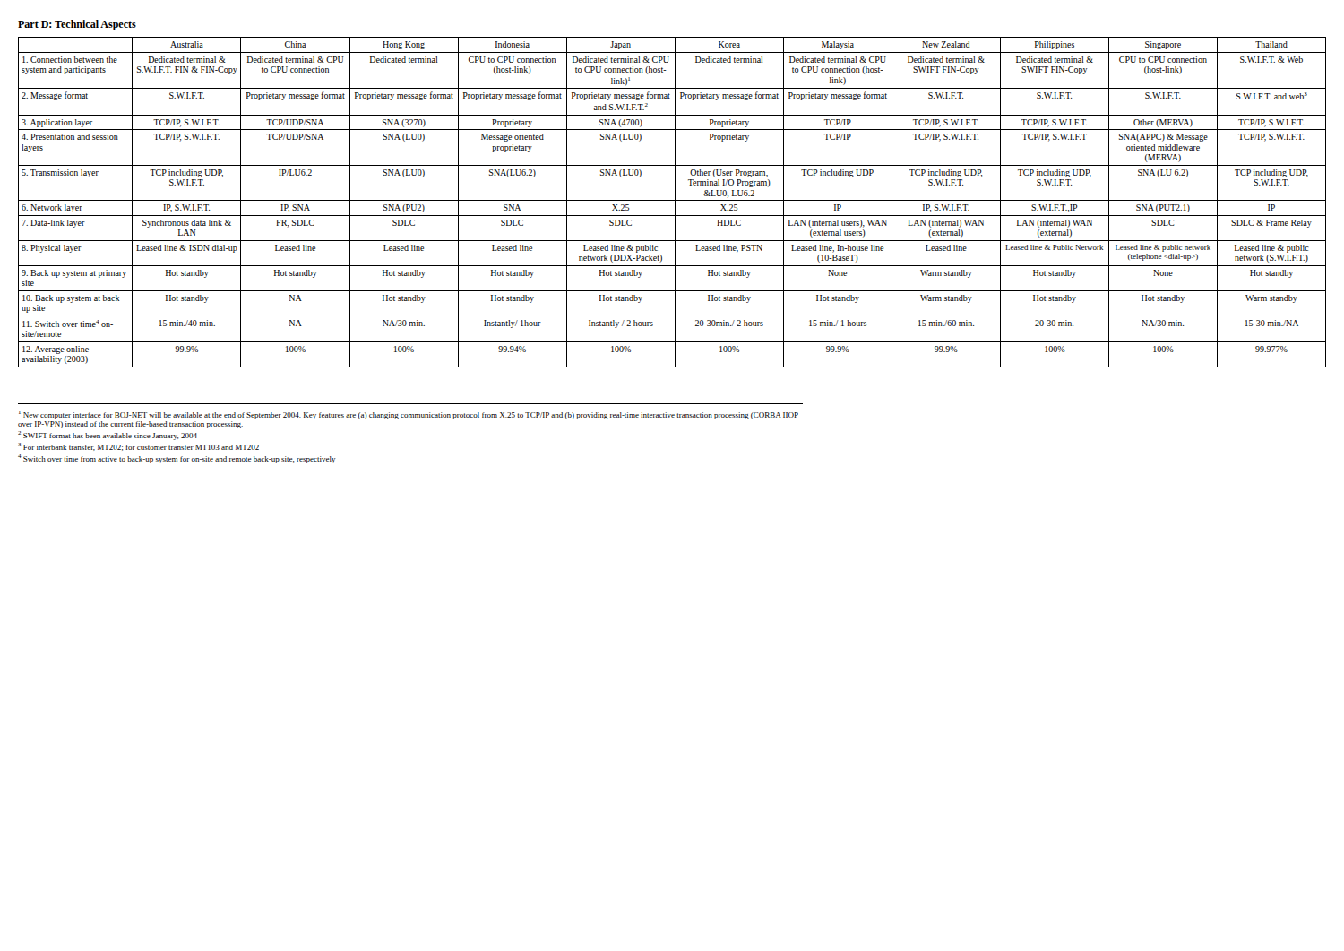Part D: Technical Aspects
| | Australia | China | Hong Kong | Indonesia | Japan | Korea | Malaysia | New Zealand | Philippines | Singapore | Thailand |
| --- | --- | --- | --- | --- | --- | --- | --- | --- | --- | --- | --- |
| 1. Connection between the system and participants | Dedicated terminal & S.W.I.F.T. FIN & FIN-Copy | Dedicated terminal & CPU to CPU connection | Dedicated terminal | CPU to CPU connection (host-link) | Dedicated terminal & CPU to CPU connection (host-link) 1 | Dedicated terminal | Dedicated terminal & CPU to CPU connection (host-link) | Dedicated terminal & SWIFT FIN-Copy | Dedicated terminal & SWIFT FIN-Copy | CPU to CPU connection (host-link) | S.W.I.F.T. & Web |
| 2. Message format | S.W.I.F.T. | Proprietary message format | Proprietary message format | Proprietary message format | Proprietary message format and S.W.I.F.T. 2 | Proprietary message format | Proprietary message format | S.W.I.F.T. | S.W.I.F.T. | S.W.I.F.T. | S.W.I.F.T. and web 3 |
| 3. Application layer | TCP/IP, S.W.I.F.T. | TCP/UDP/SNA | SNA (3270) | Proprietary | SNA (4700) | Proprietary | TCP/IP | TCP/IP, S.W.I.F.T. | TCP/IP, S.W.I.F.T. | Other (MERVA) | TCP/IP, S.W.I.F.T. |
| 4. Presentation and session layers | TCP/IP, S.W.I.F.T. | TCP/UDP/SNA | SNA (LU0) | Message oriented proprietary | SNA (LU0) | Proprietary | TCP/IP | TCP/IP, S.W.I.F.T. | TCP/IP, S.W.I.F.T | SNA(APPC) & Message oriented middleware (MERVA) | TCP/IP, S.W.I.F.T. |
| 5. Transmission layer | TCP including UDP, S.W.I.F.T. | IP/LU6.2 | SNA (LU0) | SNA(LU6.2) | SNA (LU0) | Other (User Program, Terminal I/O Program) &LU0, LU6.2 | TCP including UDP | TCP including UDP, S.W.I.F.T. | TCP including UDP, S.W.I.F.T. | SNA (LU 6.2) | TCP including UDP, S.W.I.F.T. |
| 6. Network layer | IP, S.W.I.F.T. | IP, SNA | SNA (PU2) | SNA | X.25 | X.25 | IP | IP, S.W.I.F.T. | S.W.I.F.T.,IP | SNA (PUT2.1) | IP |
| 7. Data-link layer | Synchronous data link & LAN | FR, SDLC | SDLC | SDLC | SDLC | HDLC | LAN (internal users), WAN (external users) | LAN (internal) WAN (external) | LAN (internal) WAN (external) | SDLC | SDLC & Frame Relay |
| 8. Physical layer | Leased line & ISDN dial-up | Leased line | Leased line | Leased line | Leased line & public network (DDX-Packet) | Leased line, PSTN | Leased line, In-house line (10-BaseT) | Leased line | Leased line & Public Network | Leased line & public network (telephone <dial-up>) | Leased line & public network (S.W.I.F.T.) |
| 9. Back up system at primary site | Hot standby | Hot standby | Hot standby | Hot standby | Hot standby | Hot standby | None | Warm standby | Hot standby | None | Hot standby |
| 10. Back up system at back up site | Hot standby | NA | Hot standby | Hot standby | Hot standby | Hot standby | Hot standby | Warm standby | Hot standby | Hot standby | Warm standby |
| 11. Switch over time 4 on-site/remote | 15 min./40 min. | NA | NA/30 min. | Instantly/ 1hour | Instantly / 2 hours | 20-30min./ 2 hours | 15 min./ 1 hours | 15 min./60 min. | 20-30 min. | NA/30 min. | 15-30 min./NA |
| 12. Average online availability (2003) | 99.9% | 100% | 100% | 99.94% | 100% | 100% | 99.9% | 99.9% | 100% | 100% | 99.977% |
1 New computer interface for BOJ-NET will be available at the end of September 2004. Key features are (a) changing communication protocol from X.25 to TCP/IP and (b) providing real-time interactive transaction processing (CORBA IIOP over IP-VPN) instead of the current file-based transaction processing.
2 SWIFT format has been available since January, 2004
3 For interbank transfer, MT202; for customer transfer MT103 and MT202
4 Switch over time from active to back-up system for on-site and remote back-up site, respectively